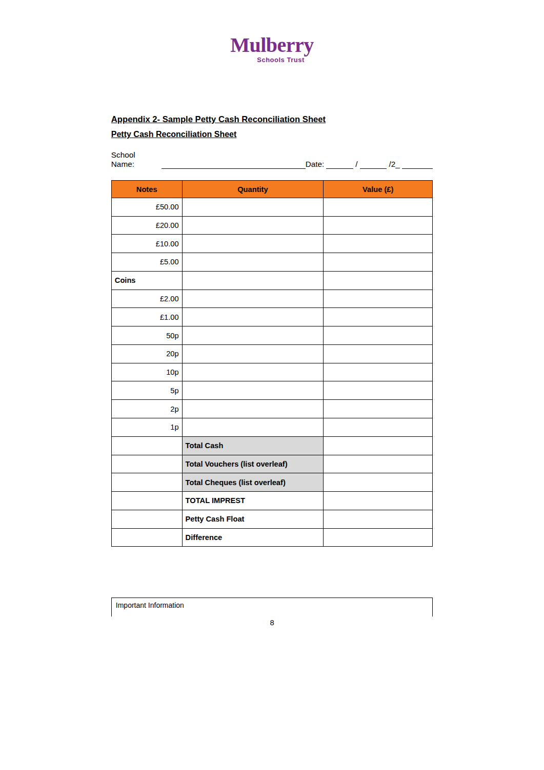Mulberry
Schools Trust
Appendix 2- Sample Petty Cash Reconciliation Sheet
Petty Cash Reconciliation Sheet
School Name:
Date: / /2_
| Notes | Quantity | Value (£) |
| --- | --- | --- |
| £50.00 | | |
| £20.00 | | |
| £10.00 | | |
| £5.00 | | |
| Coins | | |
| £2.00 | | |
| £1.00 | | |
| 50p | | |
| 20p | | |
| 10p | | |
| 5p | | |
| 2p | | |
| 1p | | |
| | Total Cash | |
| | Total Vouchers (list overleaf) | |
| | Total Cheques (list overleaf) | |
| | TOTAL IMPREST | |
| | Petty Cash Float | |
| | Difference | |
Important Information
8